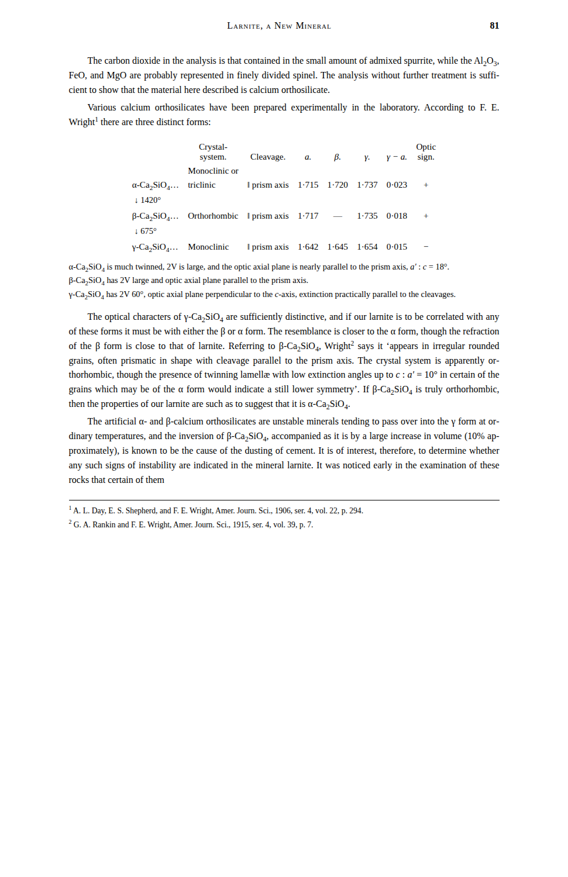Larnite, a New Mineral 81
The carbon dioxide in the analysis is that contained in the small amount of admixed spurrite, while the Al2 O3, FeO, and MgO are probably represented in finely divided spinel. The analysis without further treatment is sufficient to show that the material here described is calcium orthosilicate.
Various calcium orthosilicates have been prepared experimentally in the laboratory. According to F. E. Wright1 there are three distinct forms:
| | Crystal- system. | Cleavage. | a. | β. | γ. | γ − a. | Optic sign. |
| --- | --- | --- | --- | --- | --- | --- | --- |
| α-Ca 2 SiO 4 … | Monoclinic or triclinic | ‖ prism axis | 1·715 | 1·720 | 1·737 | 0·023 | + |
| ↓ 1420° |
| β-Ca 2 SiO 4 … | Orthorhombic | ‖ prism axis | 1·717 | — | 1·735 | 0·018 | + |
| ↓ 675° |
| γ-Ca 2 SiO 4 … | Monoclinic | ‖ prism axis | 1·642 | 1·645 | 1·654 | 0·015 | − |
α-Ca2 SiO4 is much twinned, 2V is large, and the optic axial plane is nearly parallel to the prism axis, a′ : c = 18°.
β-Ca2 SiO4 has 2V large and optic axial plane parallel to the prism axis.
γ-Ca2 SiO4 has 2V 60°, optic axial plane perpendicular to the c-axis, extinction practically parallel to the cleavages.
The optical characters of γ-Ca2 SiO4 are sufficiently distinctive, and if our larnite is to be correlated with any of these forms it must be with either the β or α form. The resemblance is closer to the α form, though the refraction of the β form is close to that of larnite. Referring to β-Ca2 SiO4, Wright2 says it ‘appears in irregular rounded grains, often prismatic in shape with cleavage parallel to the prism axis. The crystal system is apparently orthorhombic, though the presence of twinning lamellæ with low extinction angles up to c : a′ = 10° in certain of the grains which may be of the α form would indicate a still lower symmetry’. If β-Ca2 SiO4 is truly orthorhombic, then the properties of our larnite are such as to suggest that it is α-Ca2 SiO4.
The artificial α- and β-calcium orthosilicates are unstable minerals tending to pass over into the γ form at ordinary temperatures, and the inversion of β-Ca2 SiO4, accompanied as it is by a large increase in volume (10% approximately), is known to be the cause of the dusting of cement. It is of interest, therefore, to determine whether any such signs of instability are indicated in the mineral larnite. It was noticed early in the examination of these rocks that certain of them
1 A. L. Day, E. S. Shepherd, and F. E. Wright, Amer. Journ. Sci., 1906, ser. 4, vol. 22, p. 294.
2 G. A. Rankin and F. E. Wright, Amer. Journ. Sci., 1915, ser. 4, vol. 39, p. 7.